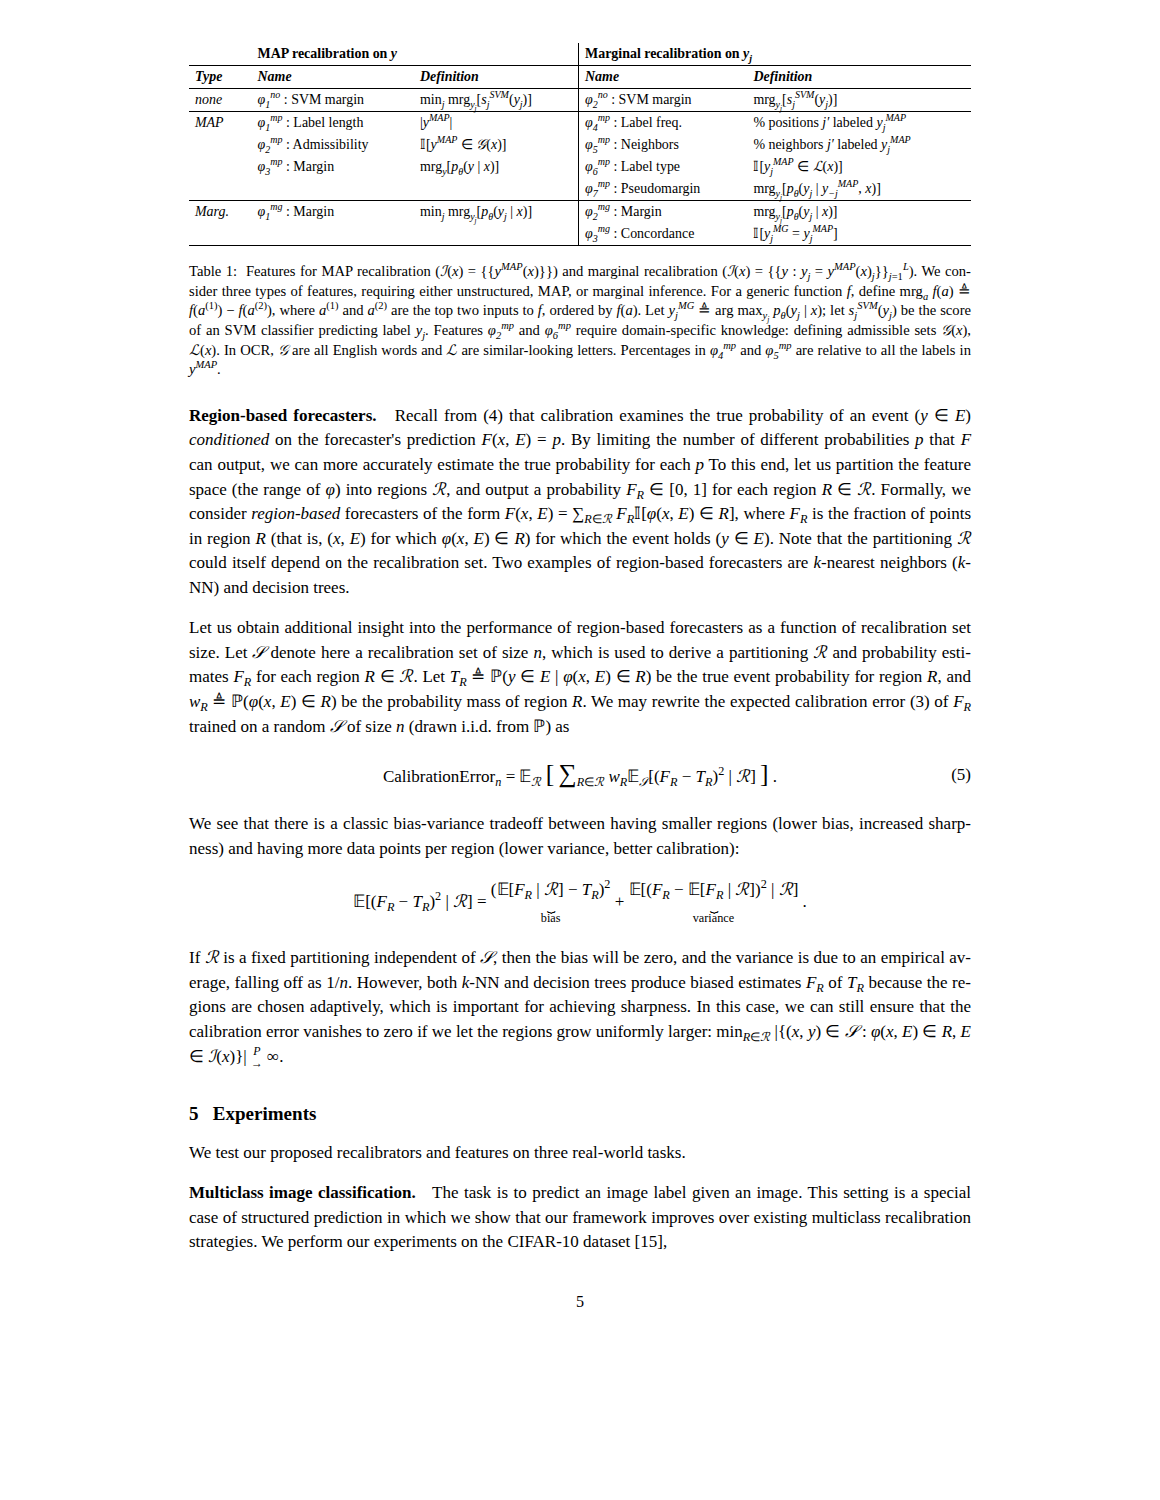| | MAP recalibration on y | Marginal recalibration on y j |
| --- | --- | --- |
| Type | Name | Definition | Name | Definition |
| none | φ 1 no : SVM margin | min j mrg y j [ s j SVM ( y j )] | φ 2 no : SVM margin | mrg y j [ s j SVM ( y j )] |
| MAP | φ 1 mp : Label length | / y MAP / | φ 4 mp : Label freq. | % positions j′ labeled y j MAP |
| | φ 2 mp : Admissibility | 𝕀[ y MAP ∈ 𝒢 ( x )] | φ 5 mp : Neighbors | % neighbors j′ labeled y j MAP |
| | φ 3 mp : Margin | mrg y [ p θ ( y / x )] | φ 6 mp : Label type | 𝕀[ y j MAP ∈ ℒ ( x )] |
| | | | φ 7 mp : Pseudomargin | mrg y j [ p θ ( y j / y −j MAP , x )] |
| Marg. | φ 1 mg : Margin | min j mrg y j [ p θ ( y j / x )] | φ 2 mg : Margin | mrg y j [ p θ ( y j / x )] |
| | | | φ 3 mg : Concordance | 𝕀[ y j MG = y j MAP ] |
Table 1: Features for MAP recalibration (ℐ(x) = {{yMAP(x)}}) and marginal recalibration (ℐ(x) = {{y : yj = yMAP(x)j}}j=1L). We consider three types of features, requiring either unstructured, MAP, or marginal inference. For a generic function f, define mrga f(a) ≜ f(a(1)) − f(a(2)), where a(1) and a(2) are the top two inputs to f, ordered by f(a). Let yjMG ≜ arg maxyj pθ(yj | x); let sjSVM(yj) be the score of an SVM classifier predicting label yj. Features φ2mp and φ6mp require domain-specific knowledge: defining admissible sets 𝒢(x), ℒ(x). In OCR, 𝒢 are all English words and ℒ are similar-looking letters. Percentages in φ4mp and φ5mp are relative to all the labels in yMAP.
Region-based forecasters. Recall from (4) that calibration examines the true probability of an event (y ∈ E) conditioned on the forecaster's prediction F(x, E) = p. By limiting the number of different probabilities p that F can output, we can more accurately estimate the true probability for each p To this end, let us partition the feature space (the range of φ) into regions ℛ, and output a probability FR ∈ [0, 1] for each region R ∈ ℛ. Formally, we consider region-based forecasters of the form F(x, E) = ∑R∈ℛ FR𝕀[φ(x, E) ∈ R], where FR is the fraction of points in region R (that is, (x, E) for which φ(x, E) ∈ R) for which the event holds (y ∈ E). Note that the partitioning ℛ could itself depend on the recalibration set. Two examples of region-based forecasters are k-nearest neighbors (k-NN) and decision trees.
Let us obtain additional insight into the performance of region-based forecasters as a function of recalibration set size. Let 𝒮 denote here a recalibration set of size n, which is used to derive a partitioning ℛ and probability estimates FR for each region R ∈ ℛ. Let TR ≜ ℙ(y ∈ E | φ(x, E) ∈ R) be the true event probability for region R, and wR ≜ ℙ(φ(x, E) ∈ R) be the probability mass of region R. We may rewrite the expected calibration error (3) of FR trained on a random 𝒮 of size n (drawn i.i.d. from ℙ) as
CalibrationErrorn = 𝔼ℛ [ ∑R∈ℛ wR𝔼𝒮[(FR − TR)2 | ℛ] ] . (5)
We see that there is a classic bias-variance tradeoff between having smaller regions (lower bias, increased sharpness) and having more data points per region (lower variance, better calibration):
𝔼[(FR − TR)2 | ℛ] = (𝔼[FR | ℛ] − TR)2 ⏟ bias + 𝔼[(FR − 𝔼[FR | ℛ])2 | ℛ] ⏟ variance .
If ℛ is a fixed partitioning independent of 𝒮, then the bias will be zero, and the variance is due to an empirical average, falling off as 1/n. However, both k-NN and decision trees produce biased estimates FR of TR because the regions are chosen adaptively, which is important for achieving sharpness. In this case, we can still ensure that the calibration error vanishes to zero if we let the regions grow uniformly larger: minR∈ℛ |{(x, y) ∈ 𝒮 : φ(x, E) ∈ R, E ∈ ℐ(x)}| P→ ∞.
5 Experiments
We test our proposed recalibrators and features on three real-world tasks.
Multiclass image classification. The task is to predict an image label given an image. This setting is a special case of structured prediction in which we show that our framework improves over existing multiclass recalibration strategies. We perform our experiments on the CIFAR-10 dataset [15],
5